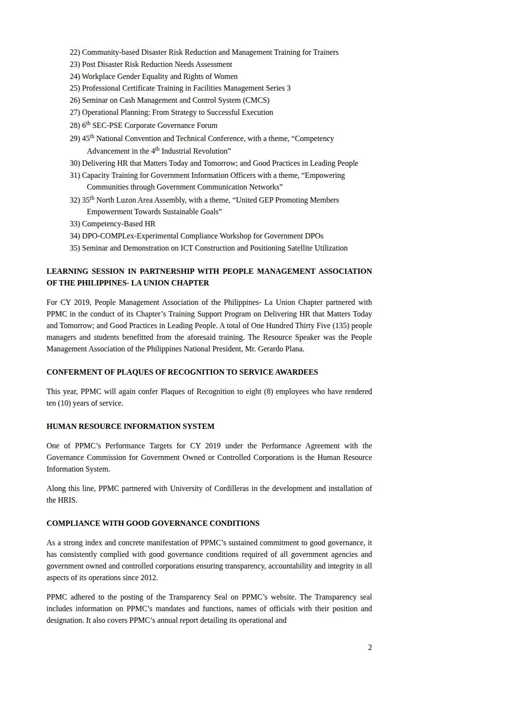22) Community-based Disaster Risk Reduction and Management Training for Trainers
23) Post Disaster Risk Reduction Needs Assessment
24) Workplace Gender Equality and Rights of Women
25) Professional Certificate Training in Facilities Management Series 3
26) Seminar on Cash Management and Control System (CMCS)
27) Operational Planning: From Strategy to Successful Execution
28) 6th SEC-PSE Corporate Governance Forum
29) 45th National Convention and Technical Conference, with a theme, “Competency Advancement in the 4th Industrial Revolution”
30) Delivering HR that Matters Today and Tomorrow; and Good Practices in Leading People
31) Capacity Training for Government Information Officers with a theme, “Empowering Communities through Government Communication Networks”
32) 35th North Luzon Area Assembly, with a theme, “United GEP Promoting Members Empowerment Towards Sustainable Goals”
33) Competency-Based HR
34) DPO-COMPLex-Experimental Compliance Workshop for Government DPOs
35) Seminar and Demonstration on ICT Construction and Positioning Satellite Utilization
Learning Session in Partnership with People Management Association of the Philippines- La Union Chapter
For CY 2019, People Management Association of the Philippines- La Union Chapter partnered with PPMC in the conduct of its Chapter’s Training Support Program on Delivering HR that Matters Today and Tomorrow; and Good Practices in Leading People. A total of One Hundred Thirty Five (135) people managers and students benefitted from the aforesaid training. The Resource Speaker was the People Management Association of the Philippines National President, Mr. Gerardo Plana.
Conferment of Plaques of Recognition to Service Awardees
This year, PPMC will again confer Plaques of Recognition to eight (8) employees who have rendered ten (10) years of service.
Human Resource Information System
One of PPMC’s Performance Targets for CY 2019 under the Performance Agreement with the Governance Commission for Government Owned or Controlled Corporations is the Human Resource Information System.
Along this line, PPMC partnered with University of Cordilleras in the development and installation of the HRIS.
Compliance with Good Governance Conditions
As a strong index and concrete manifestation of PPMC’s sustained commitment to good governance, it has consistently complied with good governance conditions required of all government agencies and government owned and controlled corporations ensuring transparency, accountability and integrity in all aspects of its operations since 2012.
PPMC adhered to the posting of the Transparency Seal on PPMC’s website. The Transparency seal includes information on PPMC’s mandates and functions, names of officials with their position and designation. It also covers PPMC’s annual report detailing its operational and
2